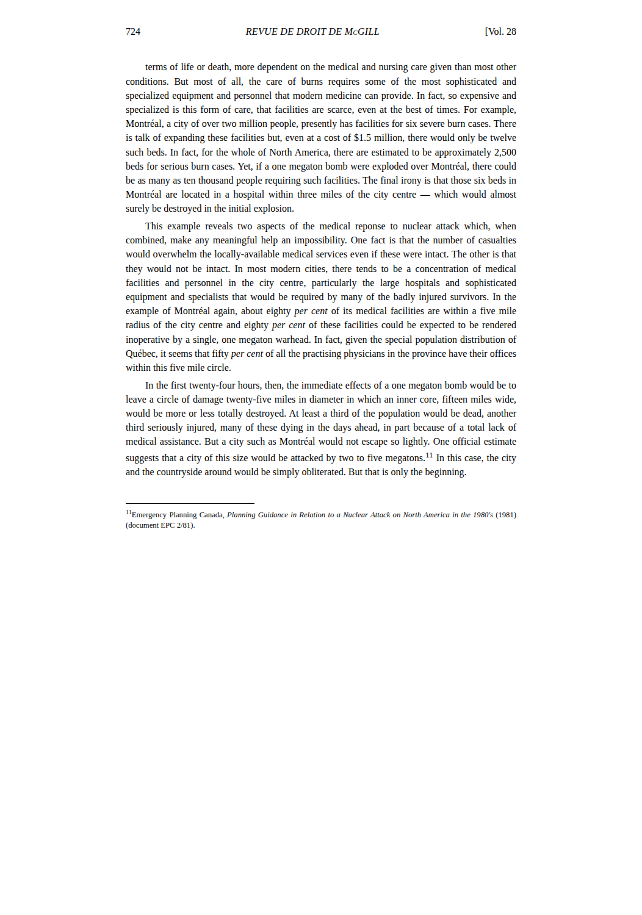724 REVUE DE DROIT DE McGILL [Vol. 28
terms of life or death, more dependent on the medical and nursing care given than most other conditions. But most of all, the care of burns requires some of the most sophisticated and specialized equipment and personnel that modern medicine can provide. In fact, so expensive and specialized is this form of care, that facilities are scarce, even at the best of times. For example, Montréal, a city of over two million people, presently has facilities for six severe burn cases. There is talk of expanding these facilities but, even at a cost of $1.5 million, there would only be twelve such beds. In fact, for the whole of North America, there are estimated to be approximately 2,500 beds for serious burn cases. Yet, if a one megaton bomb were exploded over Montréal, there could be as many as ten thousand people requiring such facilities. The final irony is that those six beds in Montréal are located in a hospital within three miles of the city centre — which would almost surely be destroyed in the initial explosion.
This example reveals two aspects of the medical reponse to nuclear attack which, when combined, make any meaningful help an impossibility. One fact is that the number of casualties would overwhelm the locally-available medical services even if these were intact. The other is that they would not be intact. In most modern cities, there tends to be a concentration of medical facilities and personnel in the city centre, particularly the large hospitals and sophisticated equipment and specialists that would be required by many of the badly injured survivors. In the example of Montréal again, about eighty per cent of its medical facilities are within a five mile radius of the city centre and eighty per cent of these facilities could be expected to be rendered inoperative by a single, one megaton warhead. In fact, given the special population distribution of Québec, it seems that fifty per cent of all the practising physicians in the province have their offices within this five mile circle.
In the first twenty-four hours, then, the immediate effects of a one megaton bomb would be to leave a circle of damage twenty-five miles in diameter in which an inner core, fifteen miles wide, would be more or less totally destroyed. At least a third of the population would be dead, another third seriously injured, many of these dying in the days ahead, in part because of a total lack of medical assistance. But a city such as Montréal would not escape so lightly. One official estimate suggests that a city of this size would be attacked by two to five megatons.11 In this case, the city and the countryside around would be simply obliterated. But that is only the beginning.
11Emergency Planning Canada, Planning Guidance in Relation to a Nuclear Attack on North America in the 1980's (1981) (document EPC 2/81).